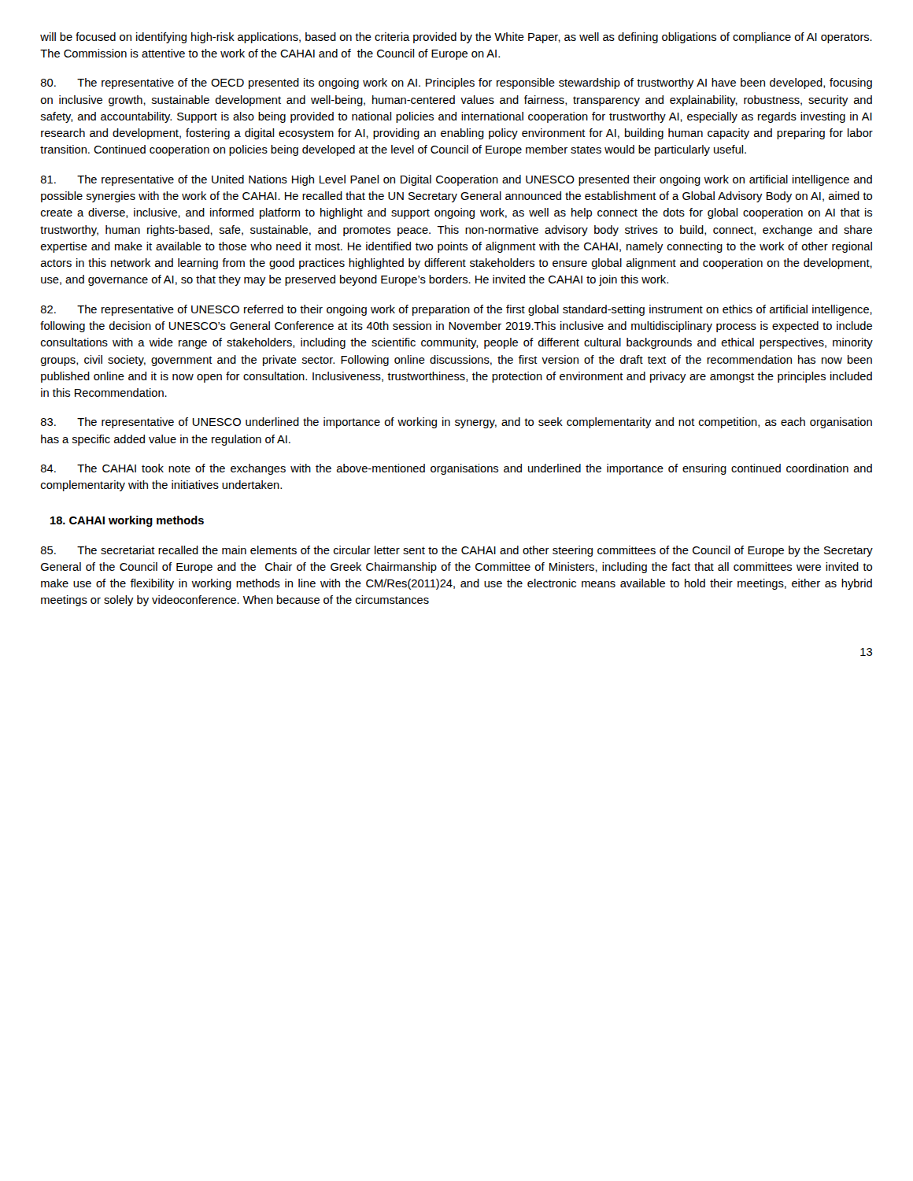will be focused on identifying high-risk applications, based on the criteria provided by the White Paper, as well as defining obligations of compliance of AI operators. The Commission is attentive to the work of the CAHAI and of the Council of Europe on AI.
80. The representative of the OECD presented its ongoing work on AI. Principles for responsible stewardship of trustworthy AI have been developed, focusing on inclusive growth, sustainable development and well-being, human-centered values and fairness, transparency and explainability, robustness, security and safety, and accountability. Support is also being provided to national policies and international cooperation for trustworthy AI, especially as regards investing in AI research and development, fostering a digital ecosystem for AI, providing an enabling policy environment for AI, building human capacity and preparing for labor transition. Continued cooperation on policies being developed at the level of Council of Europe member states would be particularly useful.
81. The representative of the United Nations High Level Panel on Digital Cooperation and UNESCO presented their ongoing work on artificial intelligence and possible synergies with the work of the CAHAI. He recalled that the UN Secretary General announced the establishment of a Global Advisory Body on AI, aimed to create a diverse, inclusive, and informed platform to highlight and support ongoing work, as well as help connect the dots for global cooperation on AI that is trustworthy, human rights-based, safe, sustainable, and promotes peace. This non-normative advisory body strives to build, connect, exchange and share expertise and make it available to those who need it most. He identified two points of alignment with the CAHAI, namely connecting to the work of other regional actors in this network and learning from the good practices highlighted by different stakeholders to ensure global alignment and cooperation on the development, use, and governance of AI, so that they may be preserved beyond Europe’s borders. He invited the CAHAI to join this work.
82. The representative of UNESCO referred to their ongoing work of preparation of the first global standard-setting instrument on ethics of artificial intelligence, following the decision of UNESCO’s General Conference at its 40th session in November 2019.This inclusive and multidisciplinary process is expected to include consultations with a wide range of stakeholders, including the scientific community, people of different cultural backgrounds and ethical perspectives, minority groups, civil society, government and the private sector. Following online discussions, the first version of the draft text of the recommendation has now been published online and it is now open for consultation. Inclusiveness, trustworthiness, the protection of environment and privacy are amongst the principles included in this Recommendation.
83. The representative of UNESCO underlined the importance of working in synergy, and to seek complementarity and not competition, as each organisation has a specific added value in the regulation of AI.
84. The CAHAI took note of the exchanges with the above-mentioned organisations and underlined the importance of ensuring continued coordination and complementarity with the initiatives undertaken.
18. CAHAI working methods
85. The secretariat recalled the main elements of the circular letter sent to the CAHAI and other steering committees of the Council of Europe by the Secretary General of the Council of Europe and the Chair of the Greek Chairmanship of the Committee of Ministers, including the fact that all committees were invited to make use of the flexibility in working methods in line with the CM/Res(2011)24, and use the electronic means available to hold their meetings, either as hybrid meetings or solely by videoconference. When because of the circumstances
13